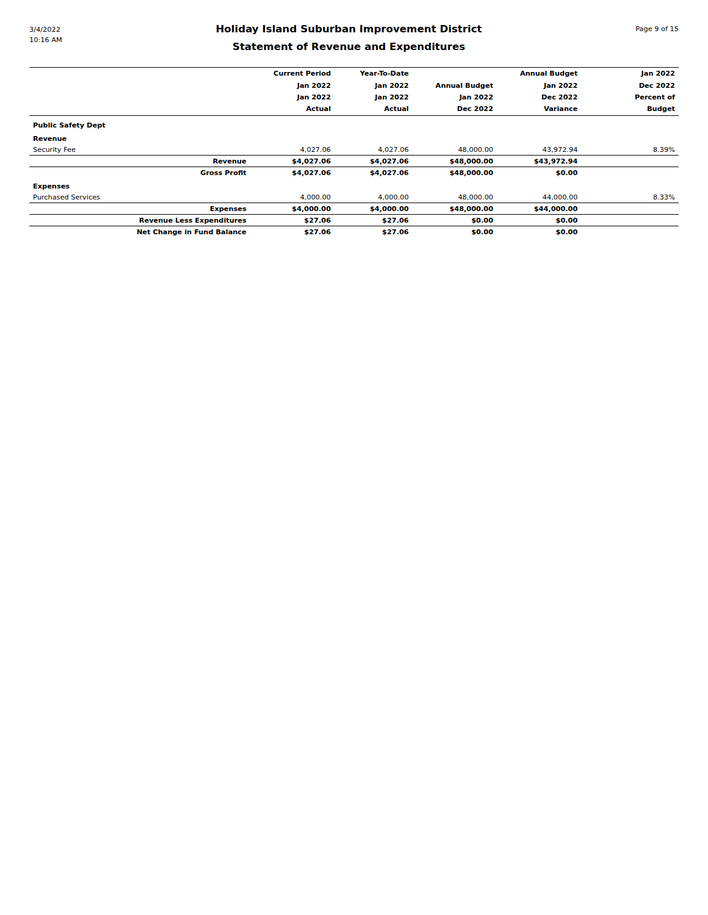3/4/2022
10:16 AM
Holiday Island Suburban Improvement District
Statement of Revenue and Expenditures
Page 9 of 15
| | Current Period | Year-To-Date | | Annual Budget | Jan 2022 |
| --- | --- | --- | --- | --- | --- |
| | Jan 2022 | Jan 2022 | Annual Budget | Jan 2022 | Dec 2022 |
| | Jan 2022 | Jan 2022 | Jan 2022 | Dec 2022 | Percent of |
| | Actual | Actual | Dec 2022 | Variance | Budget |
| Public Safety Dept |
| Revenue |
| Security Fee | 4,027.06 | 4,027.06 | 48,000.00 | 43,972.94 | 8.39% |
| Revenue | $4,027.06 | $4,027.06 | $48,000.00 | $43,972.94 | |
| Gross Profit | $4,027.06 | $4,027.06 | $48,000.00 | $0.00 | |
| Expenses |
| Purchased Services | 4,000.00 | 4,000.00 | 48,000.00 | 44,000.00 | 8.33% |
| Expenses | $4,000.00 | $4,000.00 | $48,000.00 | $44,000.00 | |
| Revenue Less Expenditures | $27.06 | $27.06 | $0.00 | $0.00 | |
| Net Change in Fund Balance | $27.06 | $27.06 | $0.00 | $0.00 | |